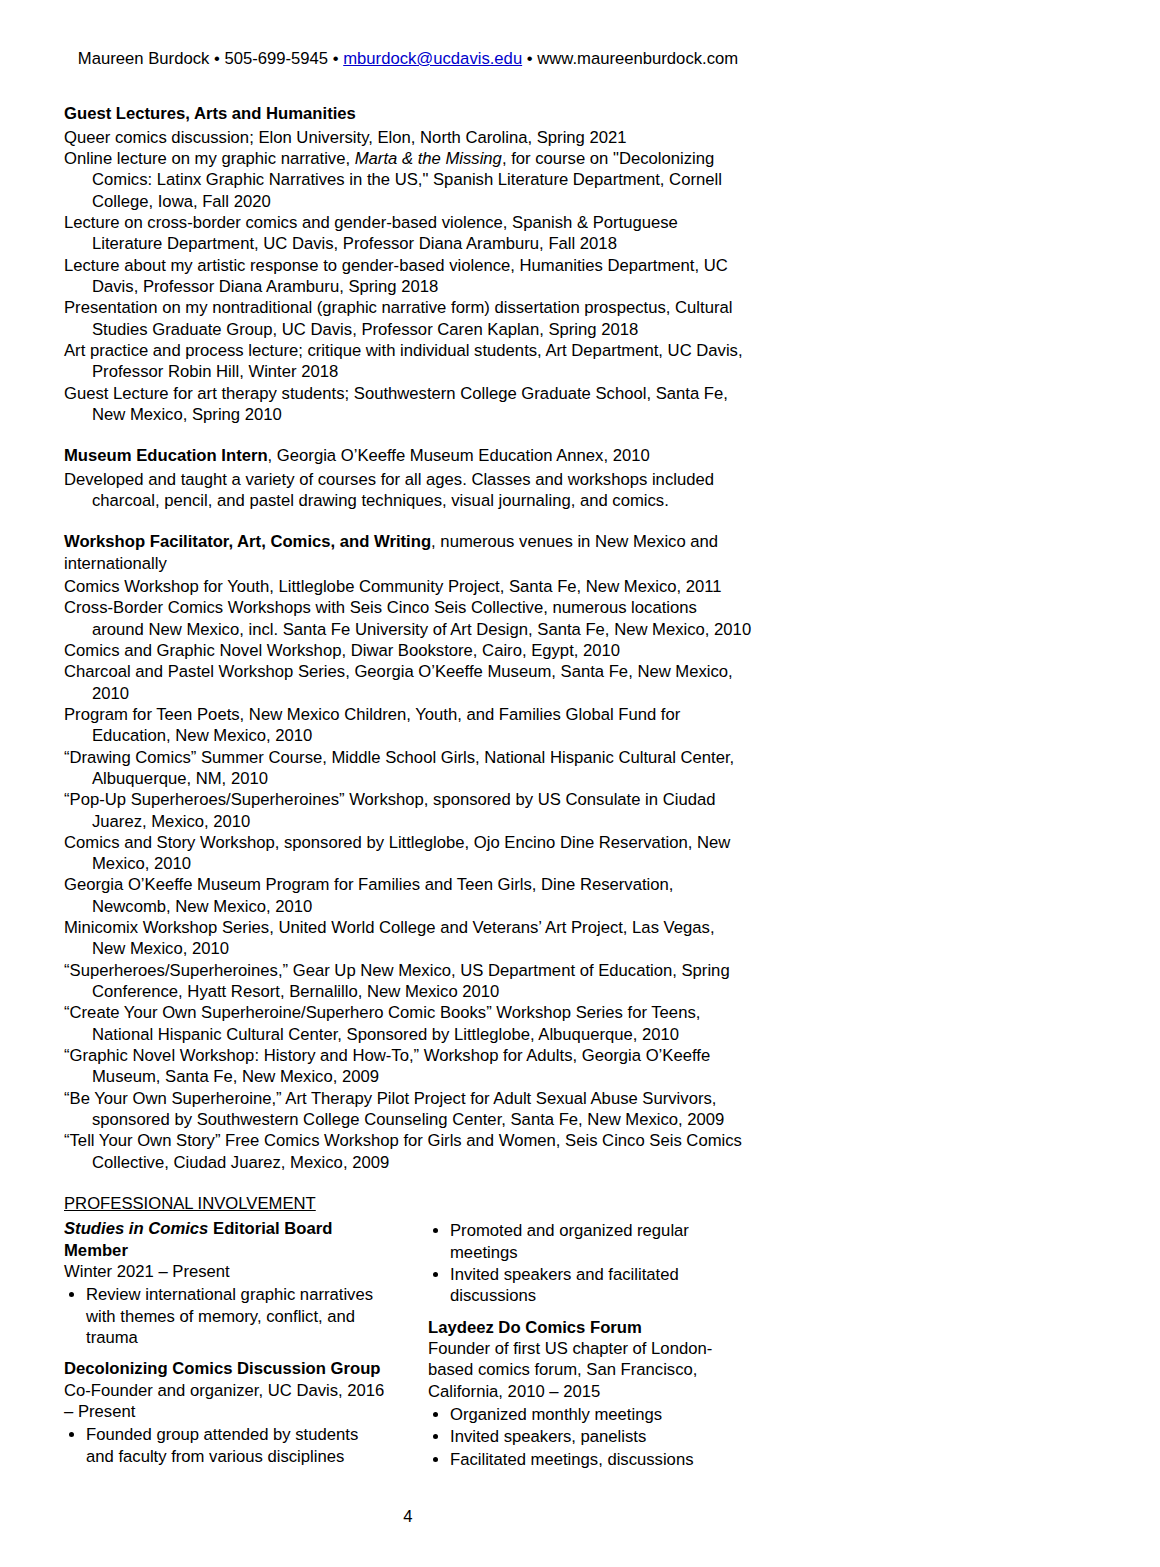Maureen Burdock • 505-699-5945 • mburdock@ucdavis.edu • www.maureenburdock.com
Guest Lectures, Arts and Humanities
Queer comics discussion; Elon University, Elon, North Carolina, Spring 2021
Online lecture on my graphic narrative, Marta & the Missing, for course on "Decolonizing Comics: Latinx Graphic Narratives in the US," Spanish Literature Department, Cornell College, Iowa, Fall 2020
Lecture on cross-border comics and gender-based violence, Spanish & Portuguese Literature Department, UC Davis, Professor Diana Aramburu, Fall 2018
Lecture about my artistic response to gender-based violence, Humanities Department, UC Davis, Professor Diana Aramburu, Spring 2018
Presentation on my nontraditional (graphic narrative form) dissertation prospectus, Cultural Studies Graduate Group, UC Davis, Professor Caren Kaplan, Spring 2018
Art practice and process lecture; critique with individual students, Art Department, UC Davis, Professor Robin Hill, Winter 2018
Guest Lecture for art therapy students; Southwestern College Graduate School, Santa Fe, New Mexico, Spring 2010
Museum Education Intern, Georgia O’Keeffe Museum Education Annex, 2010
Developed and taught a variety of courses for all ages. Classes and workshops included charcoal, pencil, and pastel drawing techniques, visual journaling, and comics.
Workshop Facilitator, Art, Comics, and Writing, numerous venues in New Mexico and internationally
Comics Workshop for Youth, Littleglobe Community Project, Santa Fe, New Mexico, 2011
Cross-Border Comics Workshops with Seis Cinco Seis Collective, numerous locations around New Mexico, incl. Santa Fe University of Art Design, Santa Fe, New Mexico, 2010
Comics and Graphic Novel Workshop, Diwar Bookstore, Cairo, Egypt, 2010
Charcoal and Pastel Workshop Series, Georgia O’Keeffe Museum, Santa Fe, New Mexico, 2010
Program for Teen Poets, New Mexico Children, Youth, and Families Global Fund for Education, New Mexico, 2010
“Drawing Comics” Summer Course, Middle School Girls, National Hispanic Cultural Center, Albuquerque, NM, 2010
“Pop-Up Superheroes/Superheroines” Workshop, sponsored by US Consulate in Ciudad Juarez, Mexico, 2010
Comics and Story Workshop, sponsored by Littleglobe, Ojo Encino Dine Reservation, New Mexico, 2010
Georgia O’Keeffe Museum Program for Families and Teen Girls, Dine Reservation, Newcomb, New Mexico, 2010
Minicomix Workshop Series, United World College and Veterans’ Art Project, Las Vegas, New Mexico, 2010
“Superheroes/Superheroines,” Gear Up New Mexico, US Department of Education, Spring Conference, Hyatt Resort, Bernalillo, New Mexico 2010
“Create Your Own Superheroine/Superhero Comic Books” Workshop Series for Teens, National Hispanic Cultural Center, Sponsored by Littleglobe, Albuquerque, 2010
“Graphic Novel Workshop: History and How-To,” Workshop for Adults, Georgia O’Keeffe Museum, Santa Fe, New Mexico, 2009
“Be Your Own Superheroine,” Art Therapy Pilot Project for Adult Sexual Abuse Survivors, sponsored by Southwestern College Counseling Center, Santa Fe, New Mexico, 2009
“Tell Your Own Story” Free Comics Workshop for Girls and Women, Seis Cinco Seis Comics Collective, Ciudad Juarez, Mexico, 2009
PROFESSIONAL INVOLVEMENT
Studies in Comics Editorial Board Member
Winter 2021 – Present
Review international graphic narratives with themes of memory, conflict, and trauma
Decolonizing Comics Discussion Group
Co-Founder and organizer, UC Davis, 2016 – Present
Founded group attended by students and faculty from various disciplines
Promoted and organized regular meetings
Invited speakers and facilitated discussions
Laydeez Do Comics Forum
Founder of first US chapter of London-based comics forum, San Francisco, California, 2010 – 2015
Organized monthly meetings
Invited speakers, panelists
Facilitated meetings, discussions
4